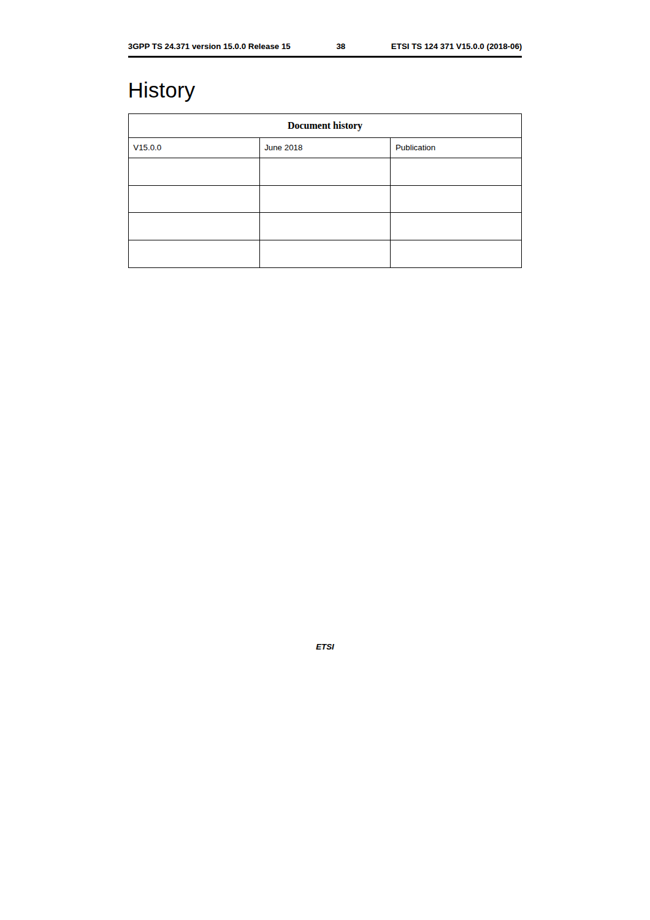3GPP TS 24.371 version 15.0.0 Release 15
38
ETSI TS 124 371 V15.0.0 (2018-06)
History
| Document history |
| --- |
| V15.0.0 | June 2018 | Publication |
ETSI